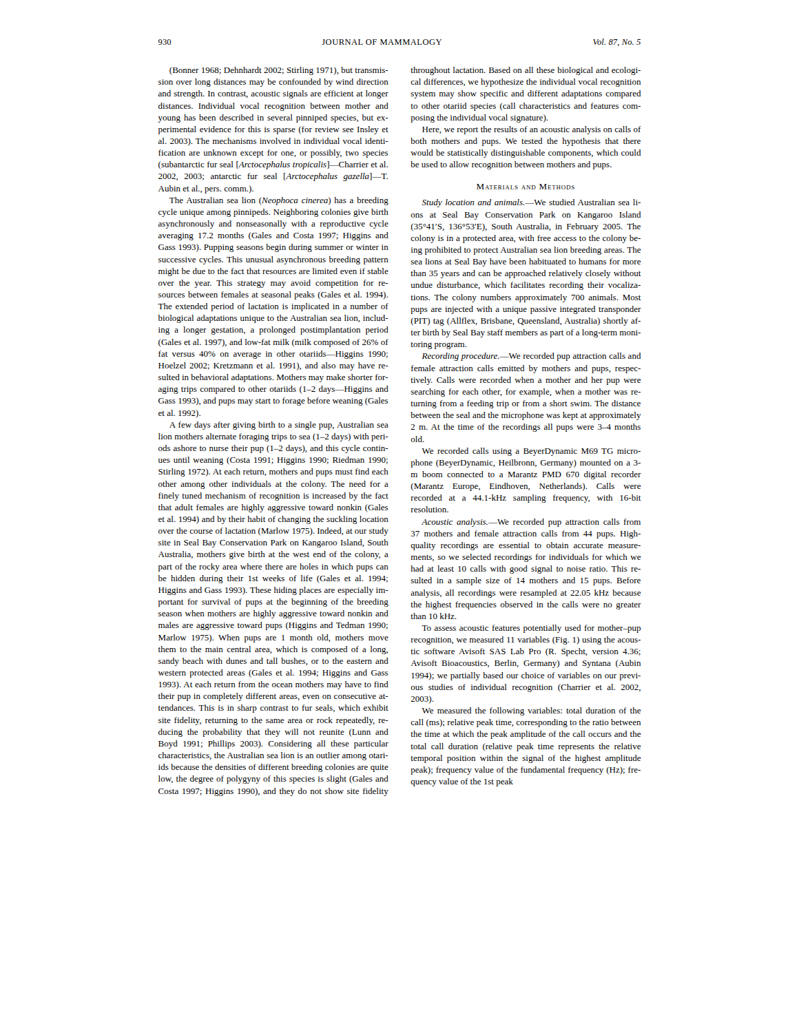930 JOURNAL OF MAMMALOGY Vol. 87, No. 5
(Bonner 1968; Dehnhardt 2002; Stirling 1971), but transmission over long distances may be confounded by wind direction and strength. In contrast, acoustic signals are efficient at longer distances. Individual vocal recognition between mother and young has been described in several pinniped species, but experimental evidence for this is sparse (for review see Insley et al. 2003). The mechanisms involved in individual vocal identification are unknown except for one, or possibly, two species (subantarctic fur seal [Arctocephalus tropicalis]—Charrier et al. 2002, 2003; antarctic fur seal [Arctocephalus gazella]—T. Aubin et al., pers. comm.).
The Australian sea lion (Neophoca cinerea) has a breeding cycle unique among pinnipeds. Neighboring colonies give birth asynchronously and nonseasonally with a reproductive cycle averaging 17.2 months (Gales and Costa 1997; Higgins and Gass 1993). Pupping seasons begin during summer or winter in successive cycles. This unusual asynchronous breeding pattern might be due to the fact that resources are limited even if stable over the year. This strategy may avoid competition for resources between females at seasonal peaks (Gales et al. 1994). The extended period of lactation is implicated in a number of biological adaptations unique to the Australian sea lion, including a longer gestation, a prolonged postimplantation period (Gales et al. 1997), and low-fat milk (milk composed of 26% of fat versus 40% on average in other otariids—Higgins 1990; Hoelzel 2002; Kretzmann et al. 1991), and also may have resulted in behavioral adaptations. Mothers may make shorter foraging trips compared to other otariids (1–2 days—Higgins and Gass 1993), and pups may start to forage before weaning (Gales et al. 1992).
A few days after giving birth to a single pup, Australian sea lion mothers alternate foraging trips to sea (1–2 days) with periods ashore to nurse their pup (1–2 days), and this cycle continues until weaning (Costa 1991; Higgins 1990; Riedman 1990; Stirling 1972). At each return, mothers and pups must find each other among other individuals at the colony. The need for a finely tuned mechanism of recognition is increased by the fact that adult females are highly aggressive toward nonkin (Gales et al. 1994) and by their habit of changing the suckling location over the course of lactation (Marlow 1975). Indeed, at our study site in Seal Bay Conservation Park on Kangaroo Island, South Australia, mothers give birth at the west end of the colony, a part of the rocky area where there are holes in which pups can be hidden during their 1st weeks of life (Gales et al. 1994; Higgins and Gass 1993). These hiding places are especially important for survival of pups at the beginning of the breeding season when mothers are highly aggressive toward nonkin and males are aggressive toward pups (Higgins and Tedman 1990; Marlow 1975). When pups are 1 month old, mothers move them to the main central area, which is composed of a long, sandy beach with dunes and tall bushes, or to the eastern and western protected areas (Gales et al. 1994; Higgins and Gass 1993). At each return from the ocean mothers may have to find their pup in completely different areas, even on consecutive attendances. This is in sharp contrast to fur seals, which exhibit site fidelity, returning to the same area or rock repeatedly, reducing the probability that they will not reunite (Lunn and Boyd 1991; Phillips 2003). Considering all these particular characteristics, the Australian sea lion is an outlier among otariids because the densities of different breeding colonies are quite low, the degree of polygyny of this species is slight (Gales and Costa 1997; Higgins 1990), and they do not show site fidelity throughout lactation. Based on all these biological and ecological differences, we hypothesize the individual vocal recognition system may show specific and different adaptations compared to other otariid species (call characteristics and features composing the individual vocal signature).
Here, we report the results of an acoustic analysis on calls of both mothers and pups. We tested the hypothesis that there would be statistically distinguishable components, which could be used to allow recognition between mothers and pups.
Materials and Methods
Study location and animals.—We studied Australian sea lions at Seal Bay Conservation Park on Kangaroo Island (35°41′S, 136°53′E), South Australia, in February 2005. The colony is in a protected area, with free access to the colony being prohibited to protect Australian sea lion breeding areas. The sea lions at Seal Bay have been habituated to humans for more than 35 years and can be approached relatively closely without undue disturbance, which facilitates recording their vocalizations. The colony numbers approximately 700 animals. Most pups are injected with a unique passive integrated transponder (PIT) tag (Allflex, Brisbane, Queensland, Australia) shortly after birth by Seal Bay staff members as part of a long-term monitoring program.
Recording procedure.—We recorded pup attraction calls and female attraction calls emitted by mothers and pups, respectively. Calls were recorded when a mother and her pup were searching for each other, for example, when a mother was returning from a feeding trip or from a short swim. The distance between the seal and the microphone was kept at approximately 2 m. At the time of the recordings all pups were 3–4 months old.
We recorded calls using a BeyerDynamic M69 TG microphone (BeyerDynamic, Heilbronn, Germany) mounted on a 3-m boom connected to a Marantz PMD 670 digital recorder (Marantz Europe, Eindhoven, Netherlands). Calls were recorded at a 44.1-kHz sampling frequency, with 16-bit resolution.
Acoustic analysis.—We recorded pup attraction calls from 37 mothers and female attraction calls from 44 pups. High-quality recordings are essential to obtain accurate measurements, so we selected recordings for individuals for which we had at least 10 calls with good signal to noise ratio. This resulted in a sample size of 14 mothers and 15 pups. Before analysis, all recordings were resampled at 22.05 kHz because the highest frequencies observed in the calls were no greater than 10 kHz.
To assess acoustic features potentially used for mother–pup recognition, we measured 11 variables (Fig. 1) using the acoustic software Avisoft SAS Lab Pro (R. Specht, version 4.36; Avisoft Bioacoustics, Berlin, Germany) and Syntana (Aubin 1994); we partially based our choice of variables on our previous studies of individual recognition (Charrier et al. 2002, 2003).
We measured the following variables: total duration of the call (ms); relative peak time, corresponding to the ratio between the time at which the peak amplitude of the call occurs and the total call duration (relative peak time represents the relative temporal position within the signal of the highest amplitude peak); frequency value of the fundamental frequency (Hz); frequency value of the 1st peak